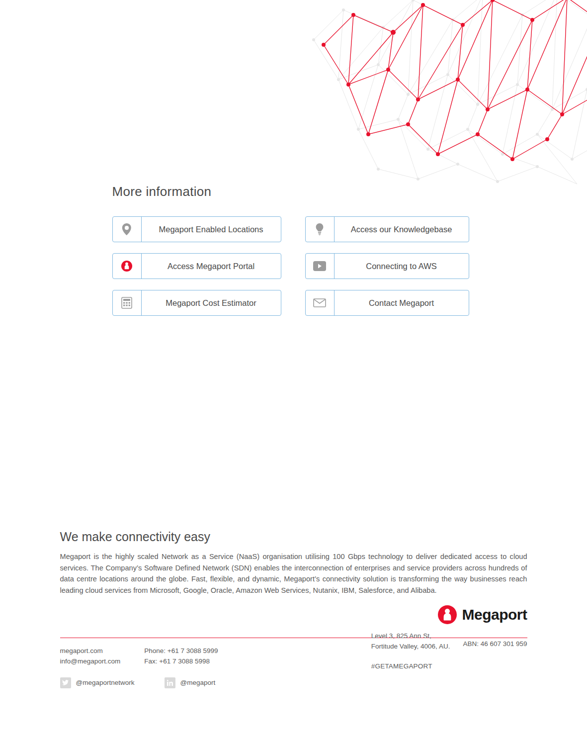More information
Megaport Enabled Locations Access our Knowledgebase Access Megaport Portal Connecting to AWS Megaport Cost Estimator Contact Megaport
We make connectivity easy
Megaport is the highly scaled Network as a Service (NaaS) organisation utilising 100 Gbps technology to deliver dedicated access to cloud services. The Company’s Software Defined Network (SDN) enables the interconnection of enterprises and service providers across hundreds of data centre locations around the globe. Fast, flexible, and dynamic, Megaport’s connectivity solution is transforming the way businesses reach leading cloud services from Microsoft, Google, Oracle, Amazon Web Services, Nutanix, IBM, Salesforce, and Alibaba.
Megaport
megaport.com
info@megaport.com
Phone: +61 7 3088 5999
Fax: +61 7 3088 5998
@megaportnetwork
@megaport
Level 3, 825 Ann St,
Fortitude Valley, 4006, AU.
ABN: 46 607 301 959
#GETAMEGAPORT